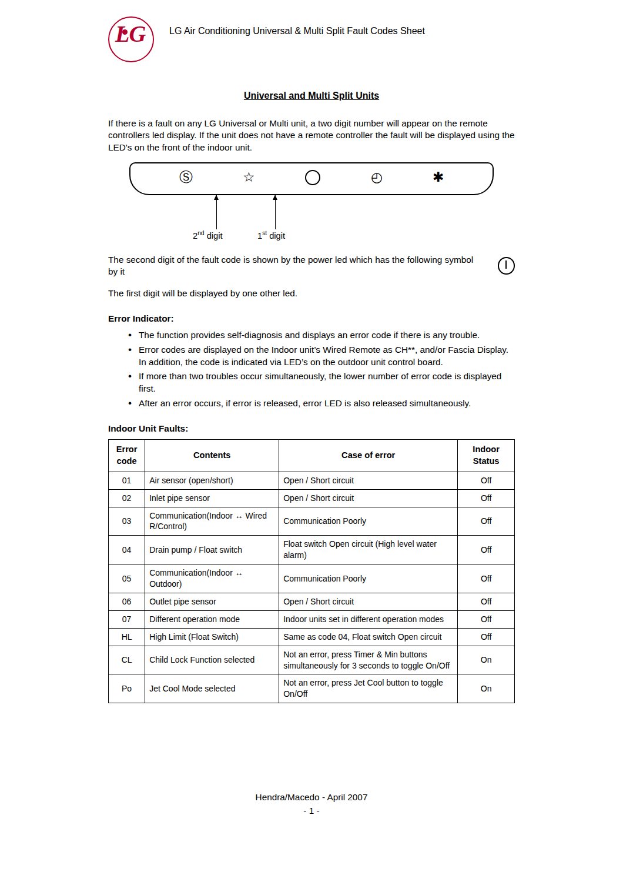LG
LG Air Conditioning Universal & Multi Split Fault Codes Sheet
Universal and Multi Split Units
If there is a fault on any LG Universal or Multi unit, a two digit number will appear on the remote controllers led display. If the unit does not have a remote controller the fault will be displayed using the LED's on the front of the indoor unit.
Ⓢ ☆ ◴ ✱
2nd digit
1st digit
The second digit of the fault code is shown by the power led which has the following symbol by it
The first digit will be displayed by one other led.
Error Indicator:
The function provides self-diagnosis and displays an error code if there is any trouble.
Error codes are displayed on the Indoor unit’s Wired Remote as CH**, and/or Fascia Display. In addition, the code is indicated via LED’s on the outdoor unit control board.
If more than two troubles occur simultaneously, the lower number of error code is displayed first.
After an error occurs, if error is released, error LED is also released simultaneously.
Indoor Unit Faults:
| Error code | Contents | Case of error | Indoor Status |
| --- | --- | --- | --- |
| 01 | Air sensor (open/short) | Open / Short circuit | Off |
| 02 | Inlet pipe sensor | Open / Short circuit | Off |
| 03 | Communication(Indoor ↔ Wired R/Control) | Communication Poorly | Off |
| 04 | Drain pump / Float switch | Float switch Open circuit (High level water alarm) | Off |
| 05 | Communication(Indoor ↔ Outdoor) | Communication Poorly | Off |
| 06 | Outlet pipe sensor | Open / Short circuit | Off |
| 07 | Different operation mode | Indoor units set in different operation modes | Off |
| HL | High Limit (Float Switch) | Same as code 04, Float switch Open circuit | Off |
| CL | Child Lock Function selected | Not an error, press Timer & Min buttons simultaneously for 3 seconds to toggle On/Off | On |
| Po | Jet Cool Mode selected | Not an error, press Jet Cool button to toggle On/Off | On |
Hendra/Macedo - April 2007
- 1 -